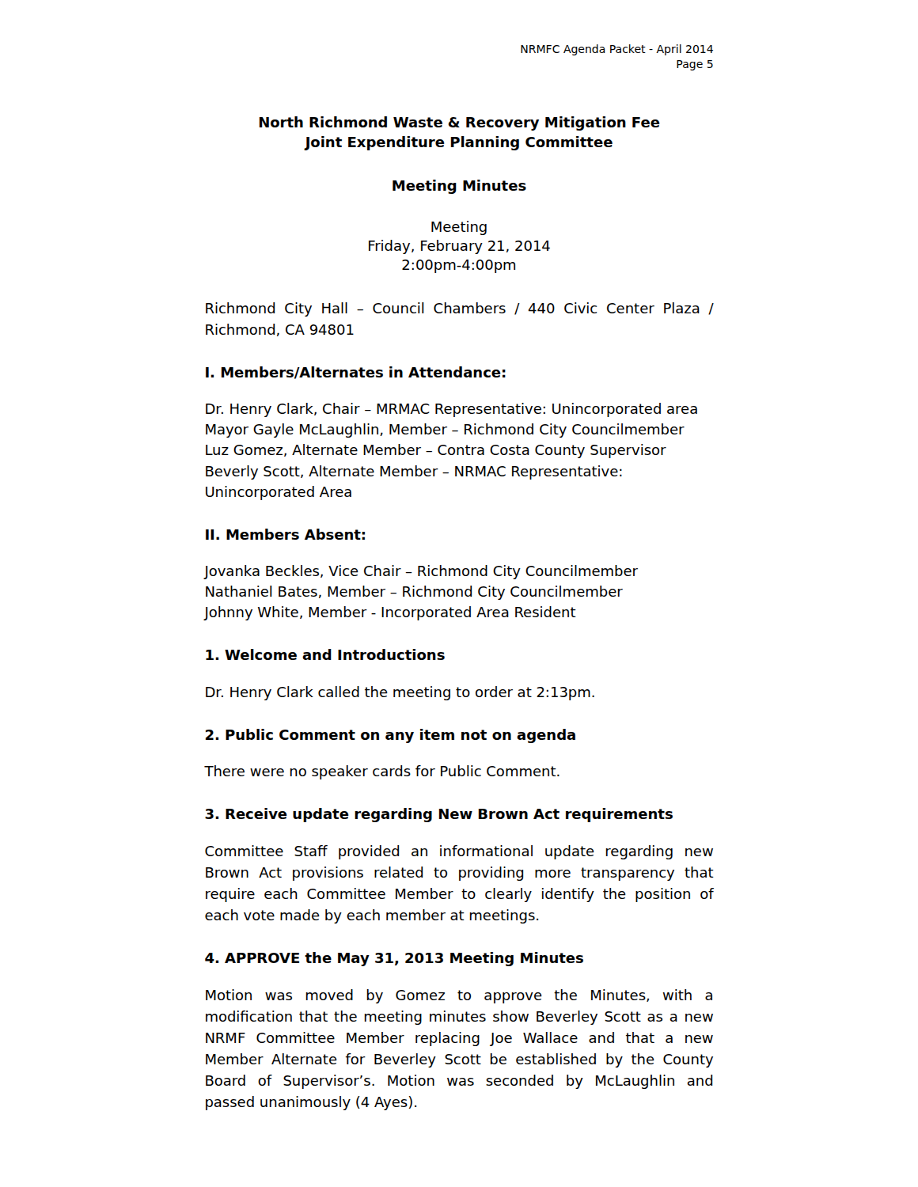NRMFC Agenda Packet - April 2014
Page 5
North Richmond Waste & Recovery Mitigation Fee
Joint Expenditure Planning Committee
Meeting Minutes
Meeting
Friday, February 21, 2014
2:00pm-4:00pm
Richmond City Hall – Council Chambers / 440 Civic Center Plaza / Richmond, CA 94801
I. Members/Alternates in Attendance:
Dr. Henry Clark, Chair – MRMAC Representative: Unincorporated area
Mayor Gayle McLaughlin, Member – Richmond City Councilmember
Luz Gomez, Alternate Member – Contra Costa County Supervisor
Beverly Scott, Alternate Member – NRMAC Representative: Unincorporated Area
II. Members Absent:
Jovanka Beckles, Vice Chair – Richmond City Councilmember
Nathaniel Bates, Member – Richmond City Councilmember
Johnny White, Member - Incorporated Area Resident
1. Welcome and Introductions
Dr. Henry Clark called the meeting to order at 2:13pm.
2. Public Comment on any item not on agenda
There were no speaker cards for Public Comment.
3. Receive update regarding New Brown Act requirements
Committee Staff provided an informational update regarding new Brown Act provisions related to providing more transparency that require each Committee Member to clearly identify the position of each vote made by each member at meetings.
4. APPROVE the May 31, 2013 Meeting Minutes
Motion was moved by Gomez to approve the Minutes, with a modification that the meeting minutes show Beverley Scott as a new NRMF Committee Member replacing Joe Wallace and that a new Member Alternate for Beverley Scott be established by the County Board of Supervisor’s. Motion was seconded by McLaughlin and passed unanimously (4 Ayes).